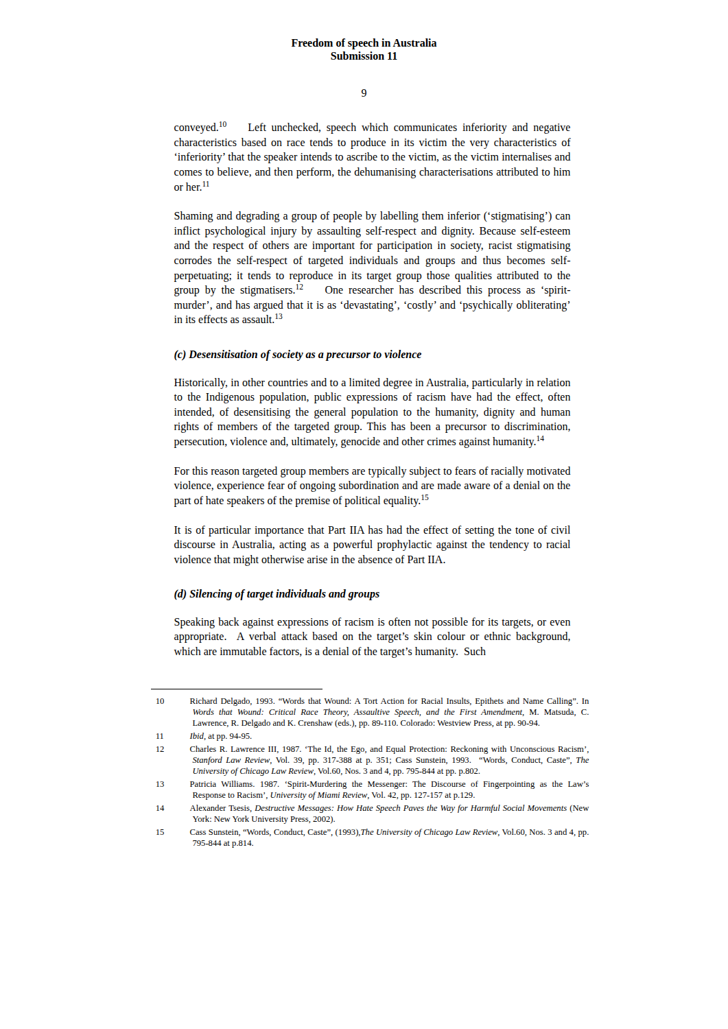Freedom of speech in Australia Submission 11
9
conveyed.10 Left unchecked, speech which communicates inferiority and negative characteristics based on race tends to produce in its victim the very characteristics of ‘inferiority’ that the speaker intends to ascribe to the victim, as the victim internalises and comes to believe, and then perform, the dehumanising characterisations attributed to him or her.11
Shaming and degrading a group of people by labelling them inferior (‘stigmatising’) can inflict psychological injury by assaulting self-respect and dignity. Because self-esteem and the respect of others are important for participation in society, racist stigmatising corrodes the self-respect of targeted individuals and groups and thus becomes self-perpetuating; it tends to reproduce in its target group those qualities attributed to the group by the stigmatisers.12 One researcher has described this process as ‘spirit-murder’, and has argued that it is as ‘devastating’, ‘costly’ and ‘psychically obliterating’ in its effects as assault.13
(c) Desensitisation of society as a precursor to violence
Historically, in other countries and to a limited degree in Australia, particularly in relation to the Indigenous population, public expressions of racism have had the effect, often intended, of desensitising the general population to the humanity, dignity and human rights of members of the targeted group. This has been a precursor to discrimination, persecution, violence and, ultimately, genocide and other crimes against humanity.14
For this reason targeted group members are typically subject to fears of racially motivated violence, experience fear of ongoing subordination and are made aware of a denial on the part of hate speakers of the premise of political equality.15
It is of particular importance that Part IIA has had the effect of setting the tone of civil discourse in Australia, acting as a powerful prophylactic against the tendency to racial violence that might otherwise arise in the absence of Part IIA.
(d) Silencing of target individuals and groups
Speaking back against expressions of racism is often not possible for its targets, or even appropriate. A verbal attack based on the target’s skin colour or ethnic background, which are immutable factors, is a denial of the target’s humanity. Such
10 Richard Delgado, 1993. “Words that Wound: A Tort Action for Racial Insults, Epithets and Name Calling”. In Words that Wound: Critical Race Theory, Assaultive Speech, and the First Amendment, M. Matsuda, C. Lawrence, R. Delgado and K. Crenshaw (eds.), pp. 89-110. Colorado: Westview Press, at pp. 90-94.
11 Ibid, at pp. 94-95.
12 Charles R. Lawrence III, 1987. ‘The Id, the Ego, and Equal Protection: Reckoning with Unconscious Racism’, Stanford Law Review, Vol. 39, pp. 317-388 at p. 351; Cass Sunstein, 1993. “Words, Conduct, Caste”, The University of Chicago Law Review, Vol.60, Nos. 3 and 4, pp. 795-844 at pp. p.802.
13 Patricia Williams. 1987. ‘Spirit-Murdering the Messenger: The Discourse of Fingerpointing as the Law’s Response to Racism’, University of Miami Review, Vol. 42, pp. 127-157 at p.129.
14 Alexander Tsesis, Destructive Messages: How Hate Speech Paves the Way for Harmful Social Movements (New York: New York University Press, 2002).
15 Cass Sunstein, “Words, Conduct, Caste”, (1993),The University of Chicago Law Review, Vol.60, Nos. 3 and 4, pp. 795-844 at p.814.